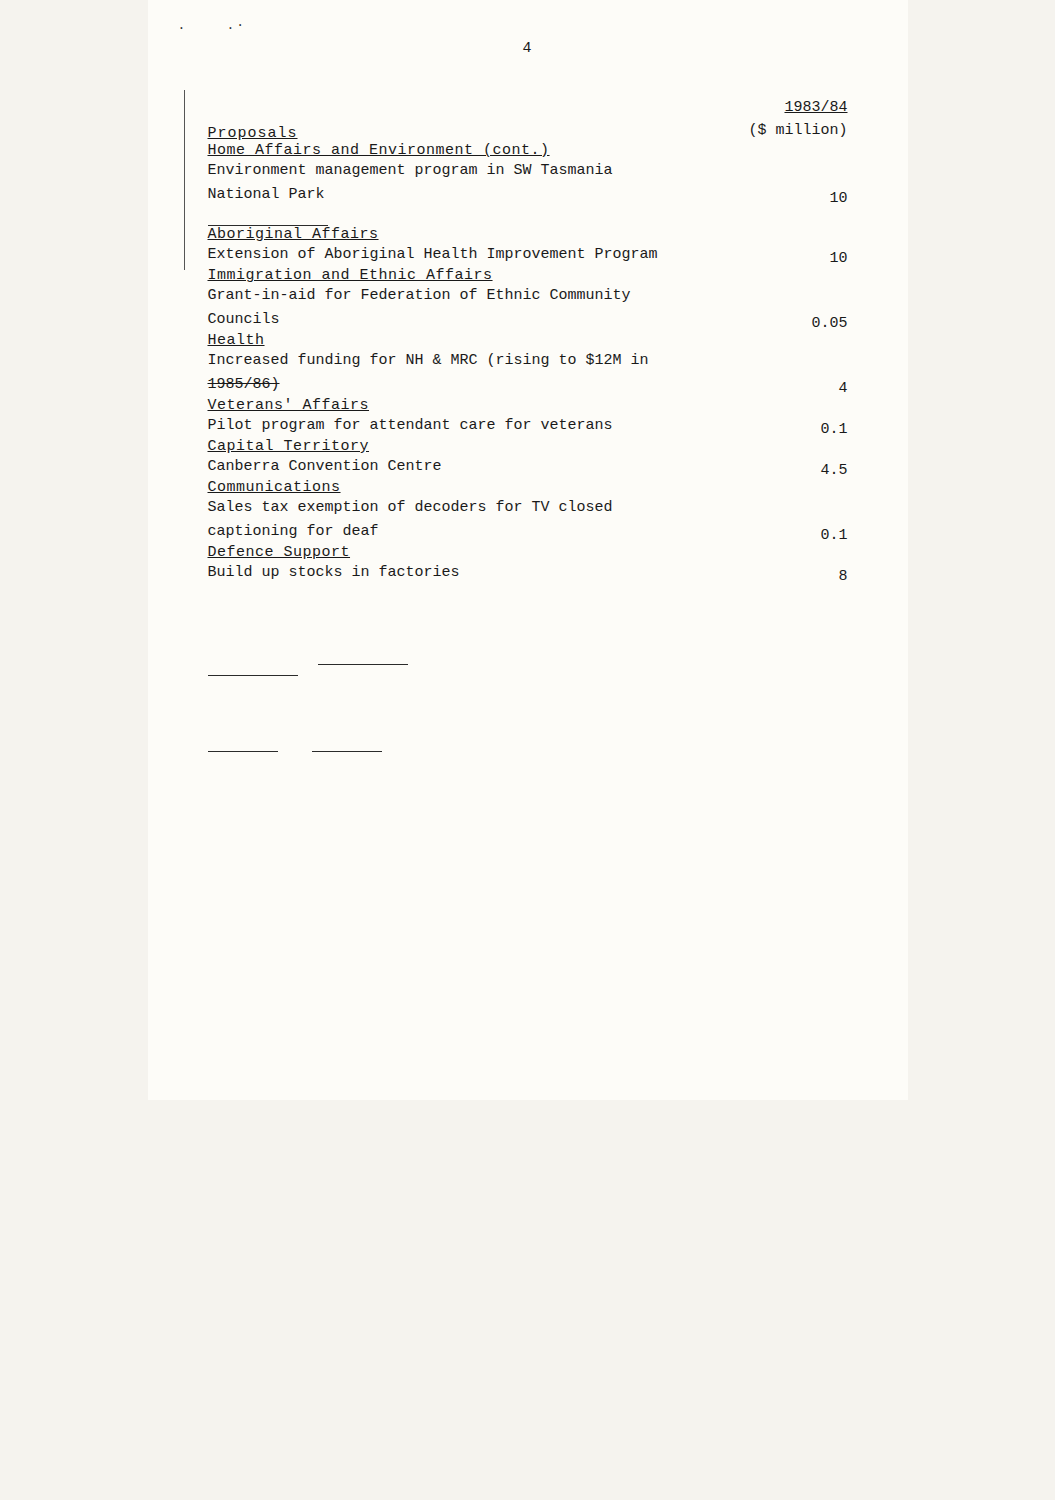. .·
4
| Proposals | 1983/84 ($ million) |
| Home Affairs and Environment (cont.) |
| Environment management program in SW Tasmania National Park | 10 |
| Aboriginal Affairs |
| Extension of Aboriginal Health Improvement Program | 10 |
| Immigration and Ethnic Affairs |
| Grant-in-aid for Federation of Ethnic Community Councils | 0.05 |
| Health |
| Increased funding for NH & MRC (rising to $12M in 1985/86) | 4 |
| Veterans' Affairs |
| Pilot program for attendant care for veterans | 0.1 |
| Capital Territory |
| Canberra Convention Centre | 4.5 |
| Communications |
| Sales tax exemption of decoders for TV closed captioning for deaf | 0.1 |
| Defence Support |
| Build up stocks in factories | 8 |